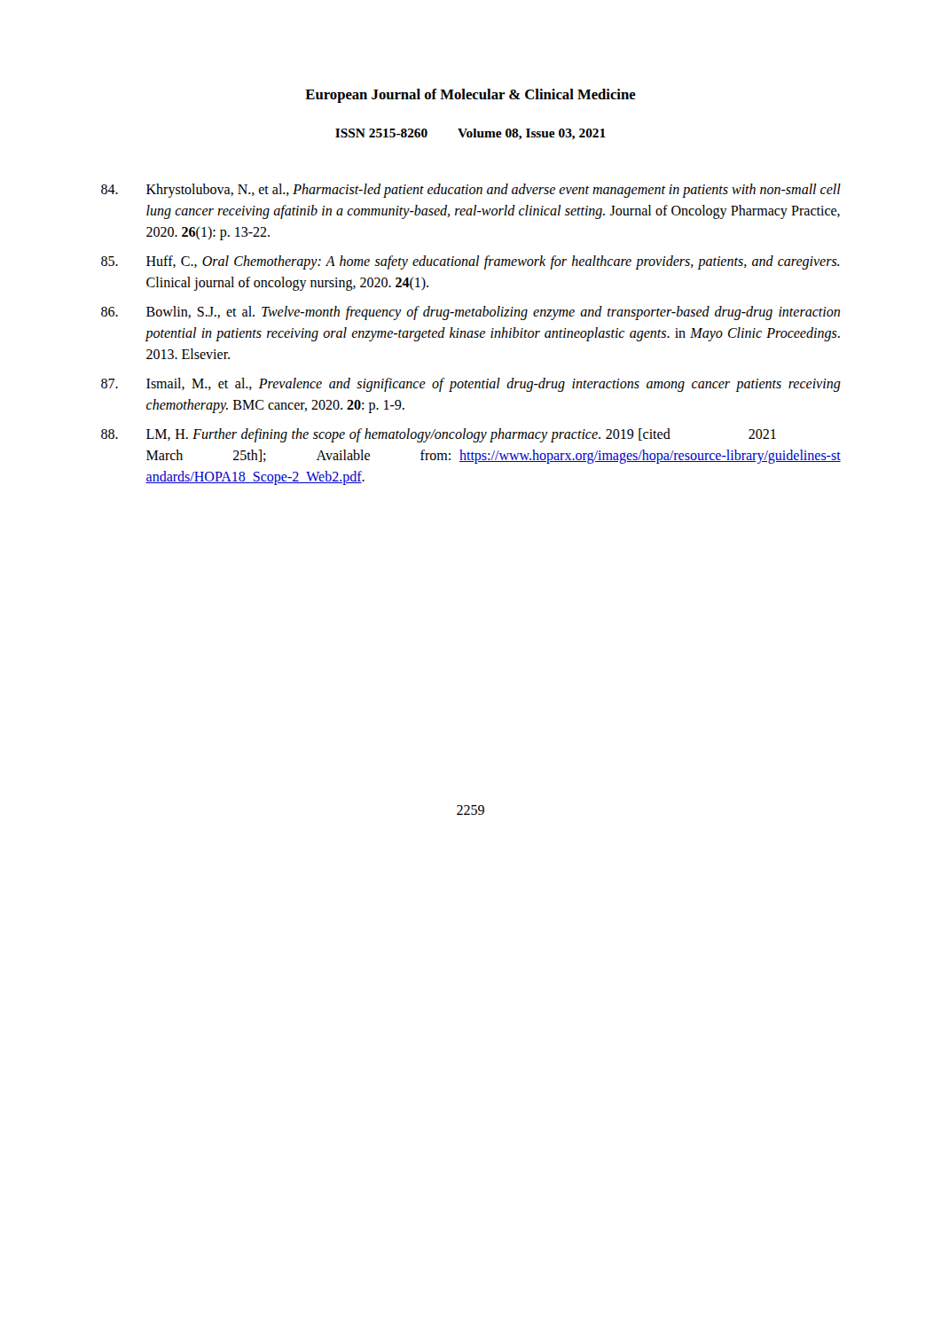European Journal of Molecular & Clinical Medicine
ISSN 2515-8260Volume 08, Issue 03, 2021
84. Khrystolubova, N., et al., Pharmacist-led patient education and adverse event management in patients with non-small cell lung cancer receiving afatinib in a community-based, real-world clinical setting. Journal of Oncology Pharmacy Practice, 2020. 26(1): p. 13-22.
85. Huff, C., Oral Chemotherapy: A home safety educational framework for healthcare providers, patients, and caregivers. Clinical journal of oncology nursing, 2020. 24(1).
86. Bowlin, S.J., et al. Twelve-month frequency of drug-metabolizing enzyme and transporter-based drug-drug interaction potential in patients receiving oral enzyme-targeted kinase inhibitor antineoplastic agents. in Mayo Clinic Proceedings. 2013. Elsevier.
87. Ismail, M., et al., Prevalence and significance of potential drug-drug interactions among cancer patients receiving chemotherapy. BMC cancer, 2020. 20: p. 1-9.
88. LM, H. Further defining the scope of hematology/oncology pharmacy practice. 2019 [cited 2021 March 25th]; Available from: https://www.hoparx.org/images/hopa/resource-library/guidelines-standards/HOPA18_Scope-2_Web2.pdf.
2259